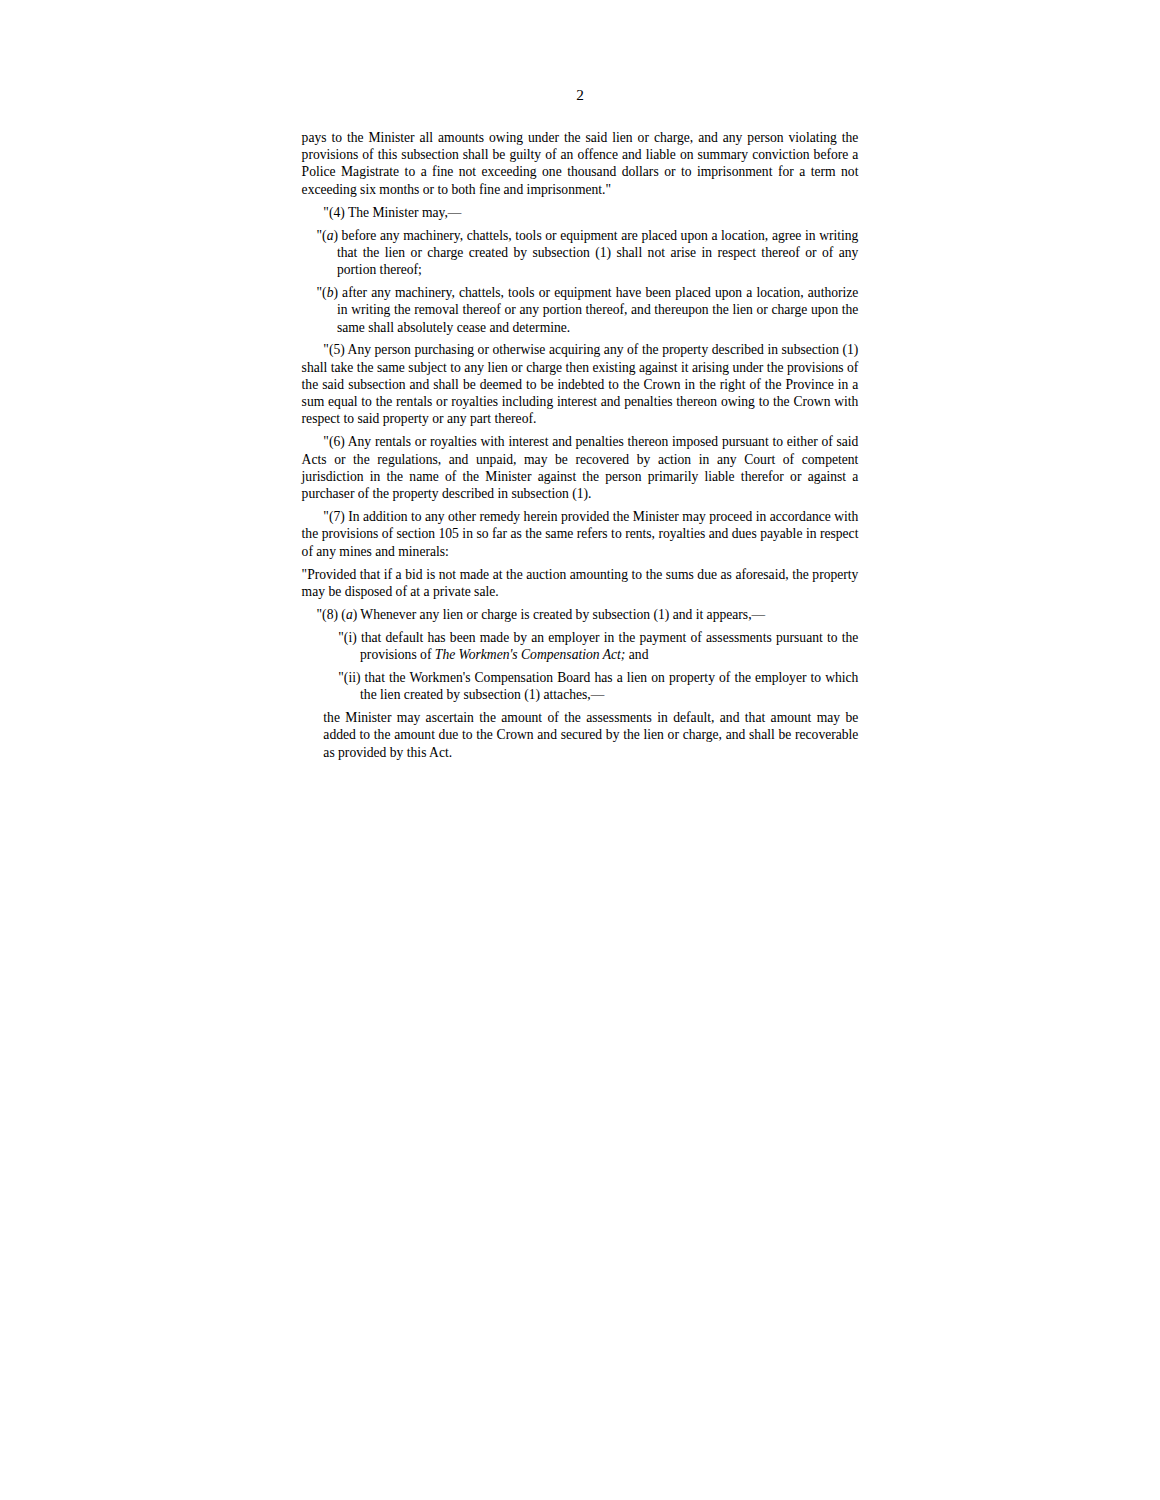2
pays to the Minister all amounts owing under the said lien or charge, and any person violating the provisions of this subsection shall be guilty of an offence and liable on summary conviction before a Police Magistrate to a fine not exceeding one thousand dollars or to imprisonment for a term not exceeding six months or to both fine and imprisonment."
"(4) The Minister may,—
"(a) before any machinery, chattels, tools or equipment are placed upon a location, agree in writing that the lien or charge created by subsection (1) shall not arise in respect thereof or of any portion thereof;
"(b) after any machinery, chattels, tools or equipment have been placed upon a location, authorize in writing the removal thereof or any portion thereof, and thereupon the lien or charge upon the same shall absolutely cease and determine.
"(5) Any person purchasing or otherwise acquiring any of the property described in subsection (1) shall take the same subject to any lien or charge then existing against it arising under the provisions of the said subsection and shall be deemed to be indebted to the Crown in the right of the Province in a sum equal to the rentals or royalties including interest and penalties thereon owing to the Crown with respect to said property or any part thereof.
"(6) Any rentals or royalties with interest and penalties thereon imposed pursuant to either of said Acts or the regulations, and unpaid, may be recovered by action in any Court of competent jurisdiction in the name of the Minister against the person primarily liable therefor or against a purchaser of the property described in subsection (1).
"(7) In addition to any other remedy herein provided the Minister may proceed in accordance with the provisions of section 105 in so far as the same refers to rents, royalties and dues payable in respect of any mines and minerals:
"Provided that if a bid is not made at the auction amounting to the sums due as aforesaid, the property may be disposed of at a private sale.
"(8) (a) Whenever any lien or charge is created by subsection (1) and it appears,—
"(i) that default has been made by an employer in the payment of assessments pursuant to the provisions of The Workmen's Compensation Act; and
"(ii) that the Workmen's Compensation Board has a lien on property of the employer to which the lien created by subsection (1) attaches,—
the Minister may ascertain the amount of the assessments in default, and that amount may be added to the amount due to the Crown and secured by the lien or charge, and shall be recoverable as provided by this Act.